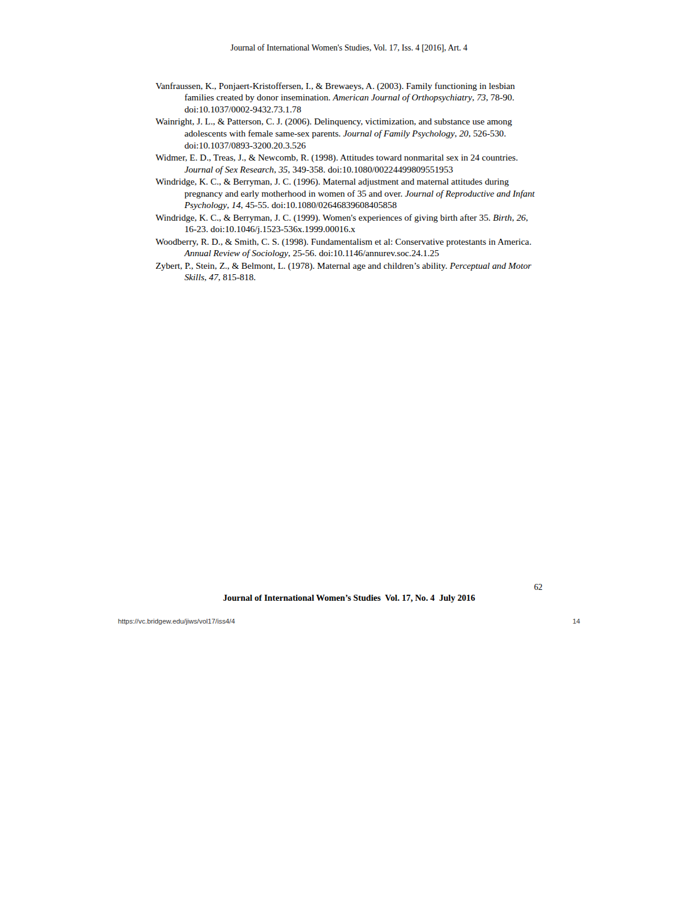Journal of International Women's Studies, Vol. 17, Iss. 4 [2016], Art. 4
Vanfraussen, K., Ponjaert‑Kristoffersen, I., & Brewaeys, A. (2003). Family functioning in lesbian families created by donor insemination. American Journal of Orthopsychiatry, 73, 78-90. doi:10.1037/0002-9432.73.1.78
Wainright, J. L., & Patterson, C. J. (2006). Delinquency, victimization, and substance use among adolescents with female same-sex parents. Journal of Family Psychology, 20, 526-530. doi:10.1037/0893-3200.20.3.526
Widmer, E. D., Treas, J., & Newcomb, R. (1998). Attitudes toward nonmarital sex in 24 countries. Journal of Sex Research, 35, 349-358. doi:10.1080/00224499809551953
Windridge, K. C., & Berryman, J. C. (1996). Maternal adjustment and maternal attitudes during pregnancy and early motherhood in women of 35 and over. Journal of Reproductive and Infant Psychology, 14, 45-55. doi:10.1080/02646839608405858
Windridge, K. C., & Berryman, J. C. (1999). Women's experiences of giving birth after 35. Birth, 26, 16-23. doi:10.1046/j.1523-536x.1999.00016.x
Woodberry, R. D., & Smith, C. S. (1998). Fundamentalism et al: Conservative protestants in America. Annual Review of Sociology, 25-56. doi:10.1146/annurev.soc.24.1.25
Zybert, P., Stein, Z., & Belmont, L. (1978). Maternal age and children’s ability. Perceptual and Motor Skills, 47, 815-818.
62
Journal of International Women’s Studies Vol. 17, No. 4 July 2016
https://vc.bridgew.edu/jiws/vol17/iss4/4 14